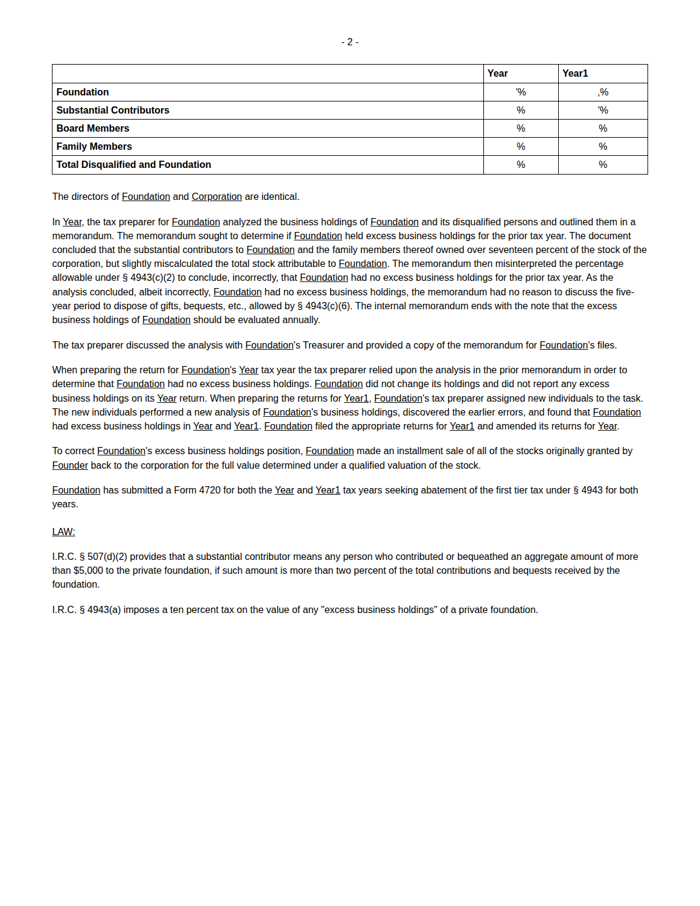- 2 -
| | Year | Year1 |
| --- | --- | --- |
| Foundation | '% | ,% |
| Substantial Contributors | % | '% |
| Board Members | % | % |
| Family Members | % | % |
| Total Disqualified and Foundation | % | % |
The directors of Foundation and Corporation are identical.
In Year, the tax preparer for Foundation analyzed the business holdings of Foundation and its disqualified persons and outlined them in a memorandum. The memorandum sought to determine if Foundation held excess business holdings for the prior tax year. The document concluded that the substantial contributors to Foundation and the family members thereof owned over seventeen percent of the stock of the corporation, but slightly miscalculated the total stock attributable to Foundation. The memorandum then misinterpreted the percentage allowable under § 4943(c)(2) to conclude, incorrectly, that Foundation had no excess business holdings for the prior tax year. As the analysis concluded, albeit incorrectly, Foundation had no excess business holdings, the memorandum had no reason to discuss the five-year period to dispose of gifts, bequests, etc., allowed by § 4943(c)(6). The internal memorandum ends with the note that the excess business holdings of Foundation should be evaluated annually.
The tax preparer discussed the analysis with Foundation's Treasurer and provided a copy of the memorandum for Foundation's files.
When preparing the return for Foundation's Year tax year the tax preparer relied upon the analysis in the prior memorandum in order to determine that Foundation had no excess business holdings. Foundation did not change its holdings and did not report any excess business holdings on its Year return. When preparing the returns for Year1, Foundation's tax preparer assigned new individuals to the task. The new individuals performed a new analysis of Foundation's business holdings, discovered the earlier errors, and found that Foundation had excess business holdings in Year and Year1. Foundation filed the appropriate returns for Year1 and amended its returns for Year.
To correct Foundation's excess business holdings position, Foundation made an installment sale of all of the stocks originally granted by Founder back to the corporation for the full value determined under a qualified valuation of the stock.
Foundation has submitted a Form 4720 for both the Year and Year1 tax years seeking abatement of the first tier tax under § 4943 for both years.
LAW:
I.R.C. § 507(d)(2) provides that a substantial contributor means any person who contributed or bequeathed an aggregate amount of more than $5,000 to the private foundation, if such amount is more than two percent of the total contributions and bequests received by the foundation.
I.R.C. § 4943(a) imposes a ten percent tax on the value of any "excess business holdings" of a private foundation.